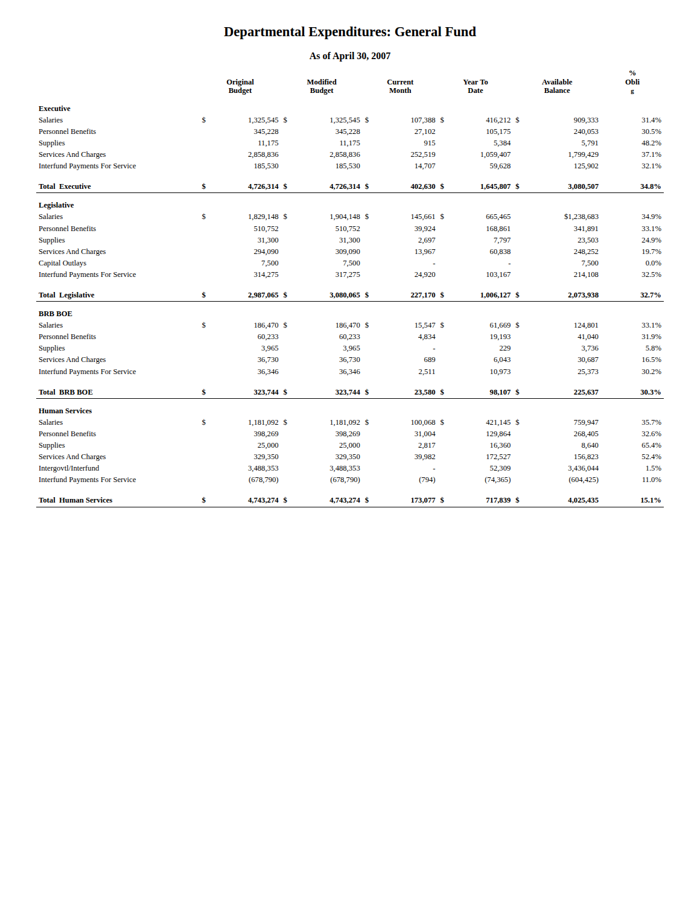Departmental Expenditures: General Fund
As of April 30, 2007
| | Original Budget | Modified Budget | Current Month | Year To Date | Available Balance | % Obli g |
| --- | --- | --- | --- | --- | --- | --- |
| Executive | | | | | | |
| Salaries | $ 1,325,545 | $ 1,325,545 | $ 107,388 | $ 416,212 | $ 909,333 | 31.4% |
| Personnel Benefits | 345,228 | 345,228 | 27,102 | 105,175 | 240,053 | 30.5% |
| Supplies | 11,175 | 11,175 | 915 | 5,384 | 5,791 | 48.2% |
| Services And Charges | 2,858,836 | 2,858,836 | 252,519 | 1,059,407 | 1,799,429 | 37.1% |
| Interfund Payments For Service | 185,530 | 185,530 | 14,707 | 59,628 | 125,902 | 32.1% |
| Total Executive | $ 4,726,314 | $ 4,726,314 | $ 402,630 | $ 1,645,807 | $ 3,080,507 | 34.8% |
| Legislative | | | | | | |
| Salaries | $ 1,829,148 | $ 1,904,148 | $ 145,661 | $ 665,465 | $1,238,683 | 34.9% |
| Personnel Benefits | 510,752 | 510,752 | 39,924 | 168,861 | 341,891 | 33.1% |
| Supplies | 31,300 | 31,300 | 2,697 | 7,797 | 23,503 | 24.9% |
| Services And Charges | 294,090 | 309,090 | 13,967 | 60,838 | 248,252 | 19.7% |
| Capital Outlays | 7,500 | 7,500 | - | - | 7,500 | 0.0% |
| Interfund Payments For Service | 314,275 | 317,275 | 24,920 | 103,167 | 214,108 | 32.5% |
| Total Legislative | $ 2,987,065 | $ 3,080,065 | $ 227,170 | $ 1,006,127 | $ 2,073,938 | 32.7% |
| BRB BOE | | | | | | |
| Salaries | $ 186,470 | $ 186,470 | $ 15,547 | $ 61,669 | $ 124,801 | 33.1% |
| Personnel Benefits | 60,233 | 60,233 | 4,834 | 19,193 | 41,040 | 31.9% |
| Supplies | 3,965 | 3,965 | - | 229 | 3,736 | 5.8% |
| Services And Charges | 36,730 | 36,730 | 689 | 6,043 | 30,687 | 16.5% |
| Interfund Payments For Service | 36,346 | 36,346 | 2,511 | 10,973 | 25,373 | 30.2% |
| Total BRB BOE | $ 323,744 | $ 323,744 | $ 23,580 | $ 98,107 | $ 225,637 | 30.3% |
| Human Services | | | | | | |
| Salaries | $ 1,181,092 | $ 1,181,092 | $ 100,068 | $ 421,145 | $ 759,947 | 35.7% |
| Personnel Benefits | 398,269 | 398,269 | 31,004 | 129,864 | 268,405 | 32.6% |
| Supplies | 25,000 | 25,000 | 2,817 | 16,360 | 8,640 | 65.4% |
| Services And Charges | 329,350 | 329,350 | 39,982 | 172,527 | 156,823 | 52.4% |
| Intergovtl/Interfund | 3,488,353 | 3,488,353 | - | 52,309 | 3,436,044 | 1.5% |
| Interfund Payments For Service | (678,790) | (678,790) | (794) | (74,365) | (604,425) | 11.0% |
| Total Human Services | $ 4,743,274 | $ 4,743,274 | $ 173,077 | $ 717,839 | $ 4,025,435 | 15.1% |